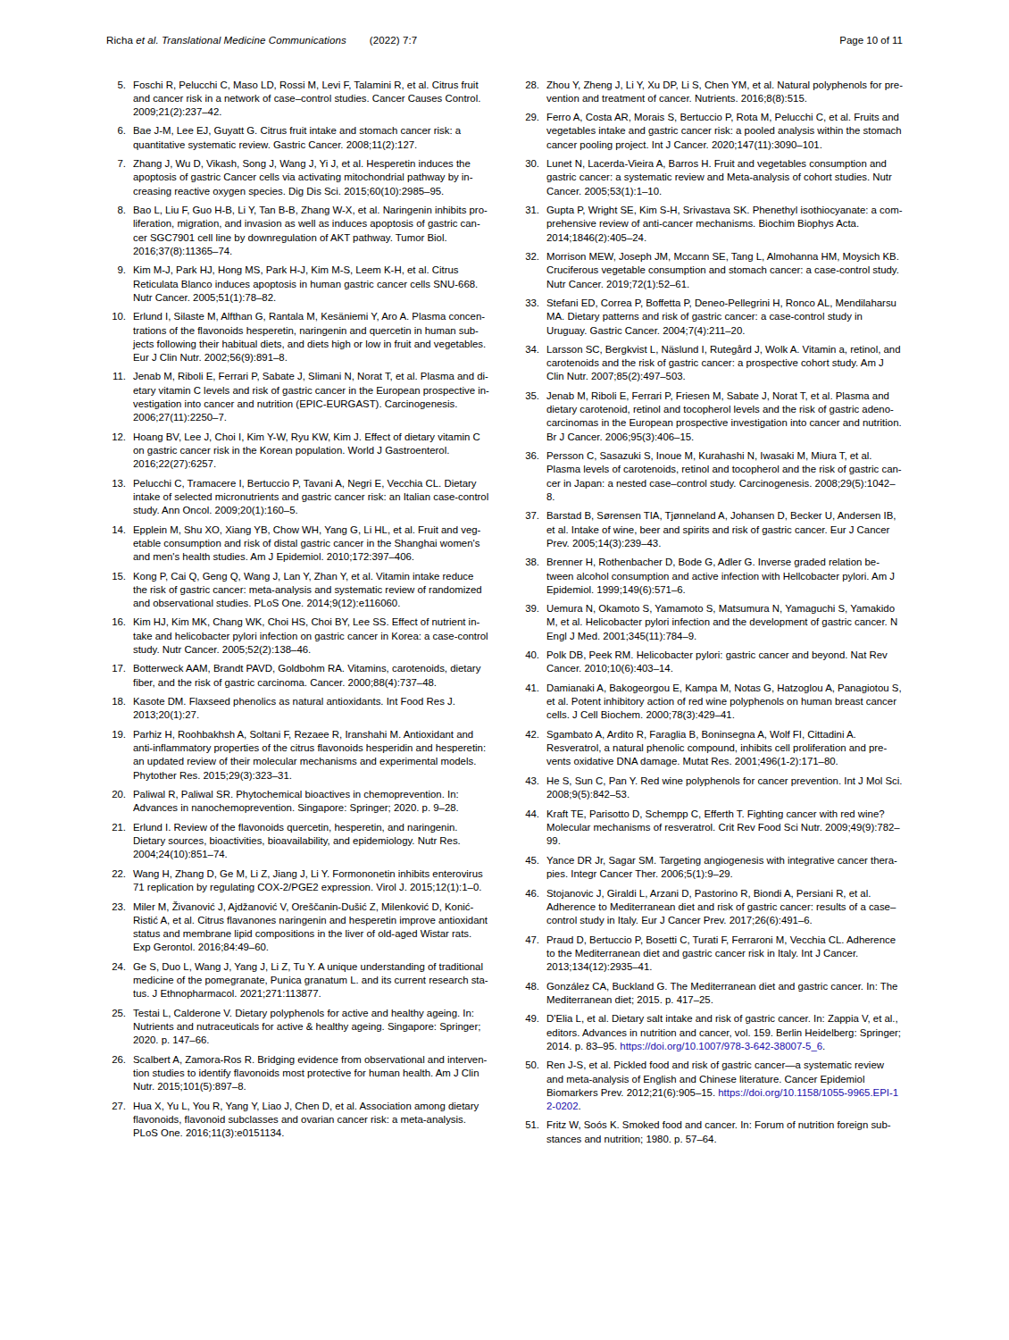Richa et al. Translational Medicine Communications(2022) 7:7
Page 10 of 11
5. Foschi R, Pelucchi C, Maso LD, Rossi M, Levi F, Talamini R, et al. Citrus fruit and cancer risk in a network of case–control studies. Cancer Causes Control. 2009;21(2):237–42.
6. Bae J-M, Lee EJ, Guyatt G. Citrus fruit intake and stomach cancer risk: a quantitative systematic review. Gastric Cancer. 2008;11(2):127.
7. Zhang J, Wu D, Vikash, Song J, Wang J, Yi J, et al. Hesperetin induces the apoptosis of gastric Cancer cells via activating mitochondrial pathway by increasing reactive oxygen species. Dig Dis Sci. 2015;60(10):2985–95.
8. Bao L, Liu F, Guo H-B, Li Y, Tan B-B, Zhang W-X, et al. Naringenin inhibits proliferation, migration, and invasion as well as induces apoptosis of gastric cancer SGC7901 cell line by downregulation of AKT pathway. Tumor Biol. 2016;37(8):11365–74.
9. Kim M-J, Park HJ, Hong MS, Park H-J, Kim M-S, Leem K-H, et al. Citrus Reticulata Blanco induces apoptosis in human gastric cancer cells SNU-668. Nutr Cancer. 2005;51(1):78–82.
10. Erlund I, Silaste M, Alfthan G, Rantala M, Kesäniemi Y, Aro A. Plasma concentrations of the flavonoids hesperetin, naringenin and quercetin in human subjects following their habitual diets, and diets high or low in fruit and vegetables. Eur J Clin Nutr. 2002;56(9):891–8.
11. Jenab M, Riboli E, Ferrari P, Sabate J, Slimani N, Norat T, et al. Plasma and dietary vitamin C levels and risk of gastric cancer in the European prospective investigation into cancer and nutrition (EPIC-EURGAST). Carcinogenesis. 2006;27(11):2250–7.
12. Hoang BV, Lee J, Choi I, Kim Y-W, Ryu KW, Kim J. Effect of dietary vitamin C on gastric cancer risk in the Korean population. World J Gastroenterol. 2016;22(27):6257.
13. Pelucchi C, Tramacere I, Bertuccio P, Tavani A, Negri E, Vecchia CL. Dietary intake of selected micronutrients and gastric cancer risk: an Italian case-control study. Ann Oncol. 2009;20(1):160–5.
14. Epplein M, Shu XO, Xiang YB, Chow WH, Yang G, Li HL, et al. Fruit and vegetable consumption and risk of distal gastric cancer in the Shanghai women's and men's health studies. Am J Epidemiol. 2010;172:397–406.
15. Kong P, Cai Q, Geng Q, Wang J, Lan Y, Zhan Y, et al. Vitamin intake reduce the risk of gastric cancer: meta-analysis and systematic review of randomized and observational studies. PLoS One. 2014;9(12):e116060.
16. Kim HJ, Kim MK, Chang WK, Choi HS, Choi BY, Lee SS. Effect of nutrient intake and helicobacter pylori infection on gastric cancer in Korea: a case-control study. Nutr Cancer. 2005;52(2):138–46.
17. Botterweck AAM, Brandt PAVD, Goldbohm RA. Vitamins, carotenoids, dietary fiber, and the risk of gastric carcinoma. Cancer. 2000;88(4):737–48.
18. Kasote DM. Flaxseed phenolics as natural antioxidants. Int Food Res J. 2013;20(1):27.
19. Parhiz H, Roohbakhsh A, Soltani F, Rezaee R, Iranshahi M. Antioxidant and anti-inflammatory properties of the citrus flavonoids hesperidin and hesperetin: an updated review of their molecular mechanisms and experimental models. Phytother Res. 2015;29(3):323–31.
20. Paliwal R, Paliwal SR. Phytochemical bioactives in chemoprevention. In: Advances in nanochemoprevention. Singapore: Springer; 2020. p. 9–28.
21. Erlund I. Review of the flavonoids quercetin, hesperetin, and naringenin. Dietary sources, bioactivities, bioavailability, and epidemiology. Nutr Res. 2004;24(10):851–74.
22. Wang H, Zhang D, Ge M, Li Z, Jiang J, Li Y. Formononetin inhibits enterovirus 71 replication by regulating COX-2/PGE2 expression. Virol J. 2015;12(1):1–0.
23. Miler M, Živanović J, Ajdžanović V, Oreščanin-Dušić Z, Milenković D, Konić-Ristić A, et al. Citrus flavanones naringenin and hesperetin improve antioxidant status and membrane lipid compositions in the liver of old-aged Wistar rats. Exp Gerontol. 2016;84:49–60.
24. Ge S, Duo L, Wang J, Yang J, Li Z, Tu Y. A unique understanding of traditional medicine of the pomegranate, Punica granatum L. and its current research status. J Ethnopharmacol. 2021;271:113877.
25. Testai L, Calderone V. Dietary polyphenols for active and healthy ageing. In: Nutrients and nutraceuticals for active & healthy ageing. Singapore: Springer; 2020. p. 147–66.
26. Scalbert A, Zamora-Ros R. Bridging evidence from observational and intervention studies to identify flavonoids most protective for human health. Am J Clin Nutr. 2015;101(5):897–8.
27. Hua X, Yu L, You R, Yang Y, Liao J, Chen D, et al. Association among dietary flavonoids, flavonoid subclasses and ovarian cancer risk: a meta-analysis. PLoS One. 2016;11(3):e0151134.
28. Zhou Y, Zheng J, Li Y, Xu DP, Li S, Chen YM, et al. Natural polyphenols for prevention and treatment of cancer. Nutrients. 2016;8(8):515.
29. Ferro A, Costa AR, Morais S, Bertuccio P, Rota M, Pelucchi C, et al. Fruits and vegetables intake and gastric cancer risk: a pooled analysis within the stomach cancer pooling project. Int J Cancer. 2020;147(11):3090–101.
30. Lunet N, Lacerda-Vieira A, Barros H. Fruit and vegetables consumption and gastric cancer: a systematic review and Meta-analysis of cohort studies. Nutr Cancer. 2005;53(1):1–10.
31. Gupta P, Wright SE, Kim S-H, Srivastava SK. Phenethyl isothiocyanate: a comprehensive review of anti-cancer mechanisms. Biochim Biophys Acta. 2014;1846(2):405–24.
32. Morrison MEW, Joseph JM, Mccann SE, Tang L, Almohanna HM, Moysich KB. Cruciferous vegetable consumption and stomach cancer: a case-control study. Nutr Cancer. 2019;72(1):52–61.
33. Stefani ED, Correa P, Boffetta P, Deneo-Pellegrini H, Ronco AL, Mendilaharsu MA. Dietary patterns and risk of gastric cancer: a case-control study in Uruguay. Gastric Cancer. 2004;7(4):211–20.
34. Larsson SC, Bergkvist L, Näslund I, Rutegård J, Wolk A. Vitamin a, retinol, and carotenoids and the risk of gastric cancer: a prospective cohort study. Am J Clin Nutr. 2007;85(2):497–503.
35. Jenab M, Riboli E, Ferrari P, Friesen M, Sabate J, Norat T, et al. Plasma and dietary carotenoid, retinol and tocopherol levels and the risk of gastric adenocarcinomas in the European prospective investigation into cancer and nutrition. Br J Cancer. 2006;95(3):406–15.
36. Persson C, Sasazuki S, Inoue M, Kurahashi N, Iwasaki M, Miura T, et al. Plasma levels of carotenoids, retinol and tocopherol and the risk of gastric cancer in Japan: a nested case–control study. Carcinogenesis. 2008;29(5):1042–8.
37. Barstad B, Sørensen TIA, Tjønneland A, Johansen D, Becker U, Andersen IB, et al. Intake of wine, beer and spirits and risk of gastric cancer. Eur J Cancer Prev. 2005;14(3):239–43.
38. Brenner H, Rothenbacher D, Bode G, Adler G. Inverse graded relation between alcohol consumption and active infection with Hellcobacter pylori. Am J Epidemiol. 1999;149(6):571–6.
39. Uemura N, Okamoto S, Yamamoto S, Matsumura N, Yamaguchi S, Yamakido M, et al. Helicobacter pylori infection and the development of gastric cancer. N Engl J Med. 2001;345(11):784–9.
40. Polk DB, Peek RM. Helicobacter pylori: gastric cancer and beyond. Nat Rev Cancer. 2010;10(6):403–14.
41. Damianaki A, Bakogeorgou E, Kampa M, Notas G, Hatzoglou A, Panagiotou S, et al. Potent inhibitory action of red wine polyphenols on human breast cancer cells. J Cell Biochem. 2000;78(3):429–41.
42. Sgambato A, Ardito R, Faraglia B, Boninsegna A, Wolf FI, Cittadini A. Resveratrol, a natural phenolic compound, inhibits cell proliferation and prevents oxidative DNA damage. Mutat Res. 2001;496(1-2):171–80.
43. He S, Sun C, Pan Y. Red wine polyphenols for cancer prevention. Int J Mol Sci. 2008;9(5):842–53.
44. Kraft TE, Parisotto D, Schempp C, Efferth T. Fighting cancer with red wine? Molecular mechanisms of resveratrol. Crit Rev Food Sci Nutr. 2009;49(9):782–99.
45. Yance DR Jr, Sagar SM. Targeting angiogenesis with integrative cancer therapies. Integr Cancer Ther. 2006;5(1):9–29.
46. Stojanovic J, Giraldi L, Arzani D, Pastorino R, Biondi A, Persiani R, et al. Adherence to Mediterranean diet and risk of gastric cancer: results of a case–control study in Italy. Eur J Cancer Prev. 2017;26(6):491–6.
47. Praud D, Bertuccio P, Bosetti C, Turati F, Ferraroni M, Vecchia CL. Adherence to the Mediterranean diet and gastric cancer risk in Italy. Int J Cancer. 2013;134(12):2935–41.
48. González CA, Buckland G. The Mediterranean diet and gastric cancer. In: The Mediterranean diet; 2015. p. 417–25.
49. D'Elia L, et al. Dietary salt intake and risk of gastric cancer. In: Zappia V, et al., editors. Advances in nutrition and cancer, vol. 159. Berlin Heidelberg: Springer; 2014. p. 83–95. https://doi.org/10.1007/978-3-642-38007-5_6.
50. Ren J-S, et al. Pickled food and risk of gastric cancer—a systematic review and meta-analysis of English and Chinese literature. Cancer Epidemiol Biomarkers Prev. 2012;21(6):905–15. https://doi.org/10.1158/1055-9965.EPI-12-0202.
51. Fritz W, Soós K. Smoked food and cancer. In: Forum of nutrition foreign substances and nutrition; 1980. p. 57–64.